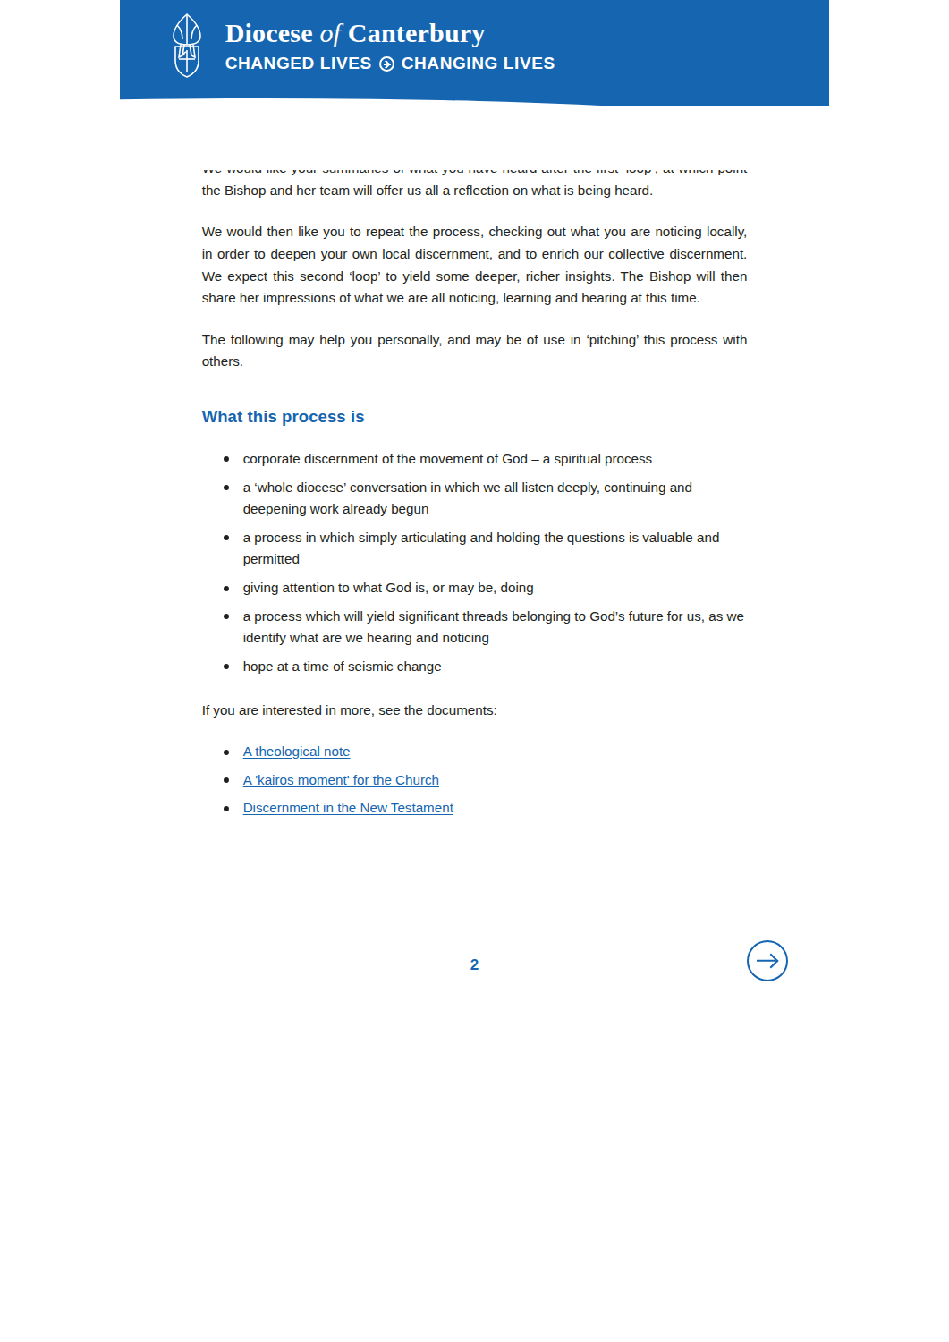Diocese of Canterbury
CHANGED LIVES CHANGING LIVES
We would like your summaries of what you have heard after the first ‘loop’, at which point the Bishop and her team will offer us all a reflection on what is being heard.
We would then like you to repeat the process, checking out what you are noticing locally, in order to deepen your own local discernment, and to enrich our collective discernment. We expect this second ‘loop’ to yield some deeper, richer insights. The Bishop will then share her impressions of what we are all noticing, learning and hearing at this time.
The following may help you personally, and may be of use in ‘pitching’ this process with others.
What this process is
corporate discernment of the movement of God – a spiritual process
a ‘whole diocese’ conversation in which we all listen deeply, continuing and deepening work already begun
a process in which simply articulating and holding the questions is valuable and permitted
giving attention to what God is, or may be, doing
a process which will yield significant threads belonging to God’s future for us, as we identify what are we hearing and noticing
hope at a time of seismic change
If you are interested in more, see the documents:
A theological note
A 'kairos moment' for the Church
Discernment in the New Testament
2